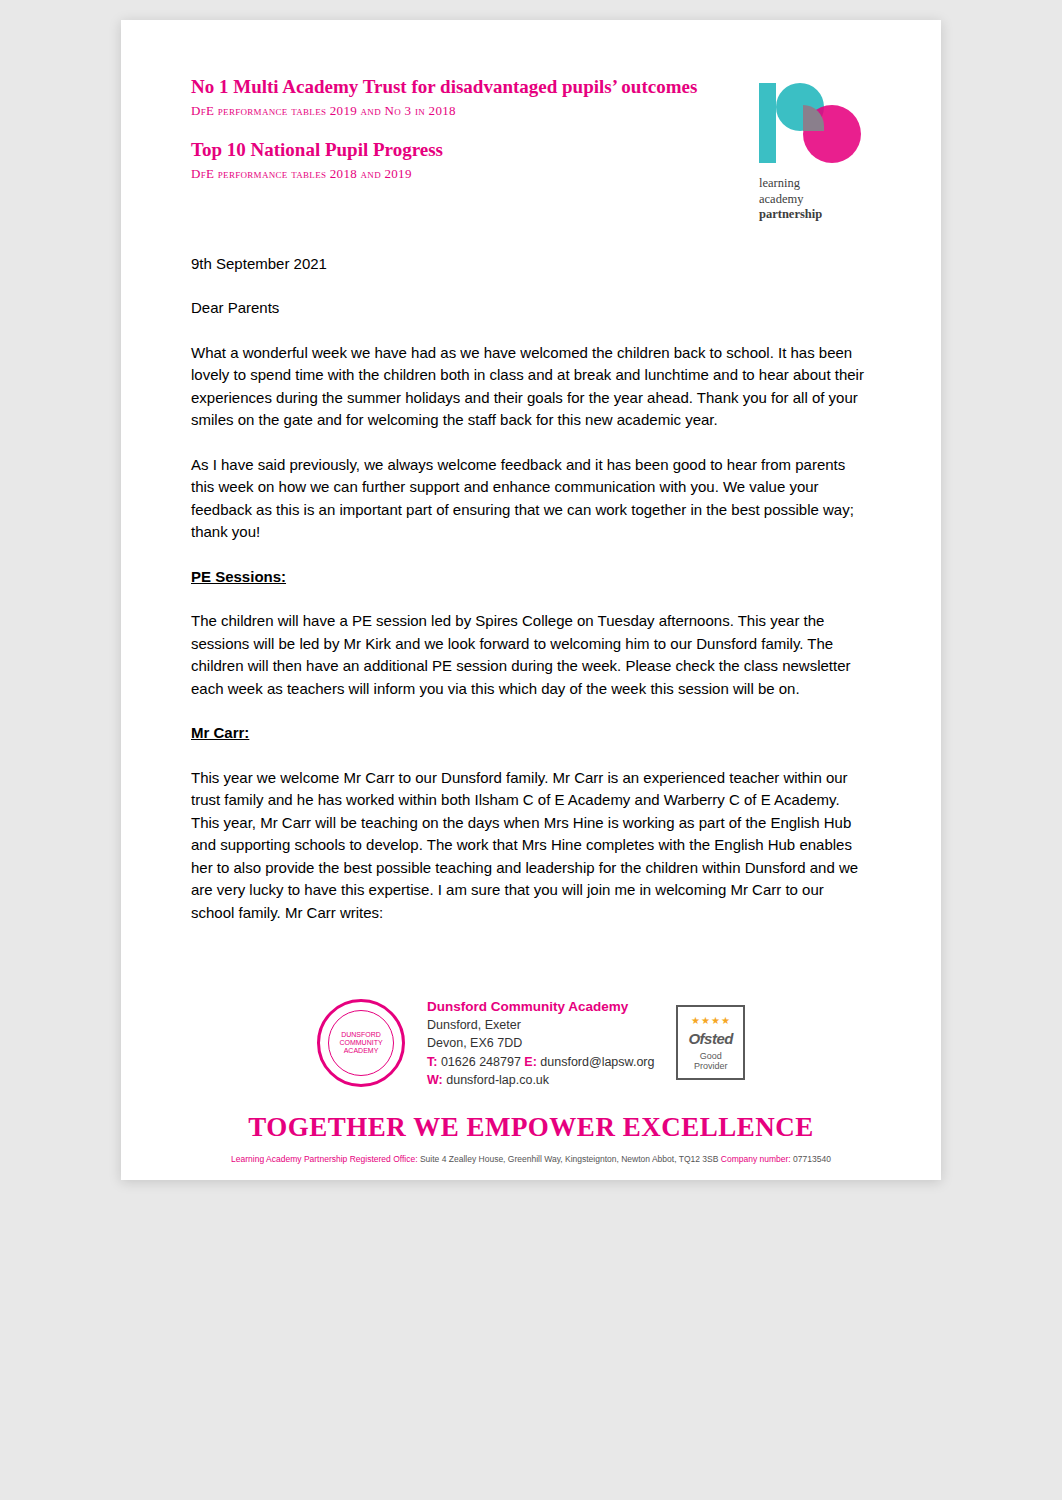No 1 Multi Academy Trust for disadvantaged pupils’ outcomes
DfE performance tables 2019 and No 3 in 2018
Top 10 National Pupil Progress
DfE performance tables 2018 and 2019
learning
academy
partnership
9th September 2021
Dear Parents
What a wonderful week we have had as we have welcomed the children back to school. It has been lovely to spend time with the children both in class and at break and lunchtime and to hear about their experiences during the summer holidays and their goals for the year ahead. Thank you for all of your smiles on the gate and for welcoming the staff back for this new academic year.
As I have said previously, we always welcome feedback and it has been good to hear from parents this week on how we can further support and enhance communication with you. We value your feedback as this is an important part of ensuring that we can work together in the best possible way; thank you!
PE Sessions:
The children will have a PE session led by Spires College on Tuesday afternoons. This year the sessions will be led by Mr Kirk and we look forward to welcoming him to our Dunsford family. The children will then have an additional PE session during the week. Please check the class newsletter each week as teachers will inform you via this which day of the week this session will be on.
Mr Carr:
This year we welcome Mr Carr to our Dunsford family. Mr Carr is an experienced teacher within our trust family and he has worked within both Ilsham C of E Academy and Warberry C of E Academy. This year, Mr Carr will be teaching on the days when Mrs Hine is working as part of the English Hub and supporting schools to develop. The work that Mrs Hine completes with the English Hub enables her to also provide the best possible teaching and leadership for the children within Dunsford and we are very lucky to have this expertise. I am sure that you will join me in welcoming Mr Carr to our school family. Mr Carr writes:
DUNSFORD
COMMUNITY
ACADEMY
Dunsford Community Academy
Dunsford, Exeter
Devon, EX6 7DD
T: 01626 248797 E: dunsford@lapsw.org
W: dunsford-lap.co.uk
★★★★
Ofsted
Good
Provider
TOGETHER WE EMPOWER EXCELLENCE
Learning Academy Partnership Registered Office: Suite 4 Zealley House, Greenhill Way, Kingsteignton, Newton Abbot, TQ12 3SB Company number: 07713540